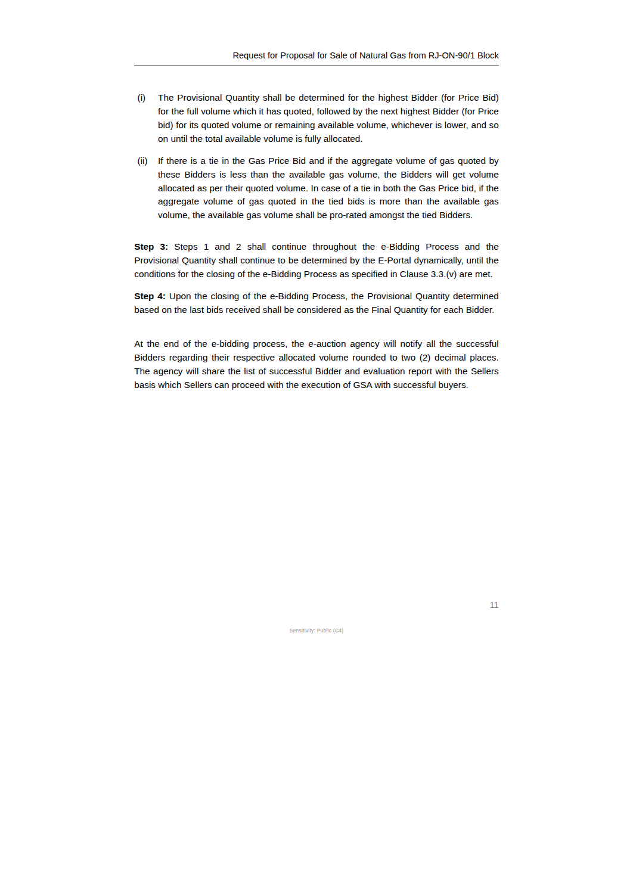Request for Proposal for Sale of Natural Gas from RJ-ON-90/1 Block
(i) The Provisional Quantity shall be determined for the highest Bidder (for Price Bid) for the full volume which it has quoted, followed by the next highest Bidder (for Price bid) for its quoted volume or remaining available volume, whichever is lower, and so on until the total available volume is fully allocated.
(ii) If there is a tie in the Gas Price Bid and if the aggregate volume of gas quoted by these Bidders is less than the available gas volume, the Bidders will get volume allocated as per their quoted volume. In case of a tie in both the Gas Price bid, if the aggregate volume of gas quoted in the tied bids is more than the available gas volume, the available gas volume shall be pro-rated amongst the tied Bidders.
Step 3: Steps 1 and 2 shall continue throughout the e-Bidding Process and the Provisional Quantity shall continue to be determined by the E-Portal dynamically, until the conditions for the closing of the e-Bidding Process as specified in Clause 3.3.(v) are met.
Step 4: Upon the closing of the e-Bidding Process, the Provisional Quantity determined based on the last bids received shall be considered as the Final Quantity for each Bidder.
At the end of the e-bidding process, the e-auction agency will notify all the successful Bidders regarding their respective allocated volume rounded to two (2) decimal places. The agency will share the list of successful Bidder and evaluation report with the Sellers basis which Sellers can proceed with the execution of GSA with successful buyers.
11
Sensitivity: Public (C4)